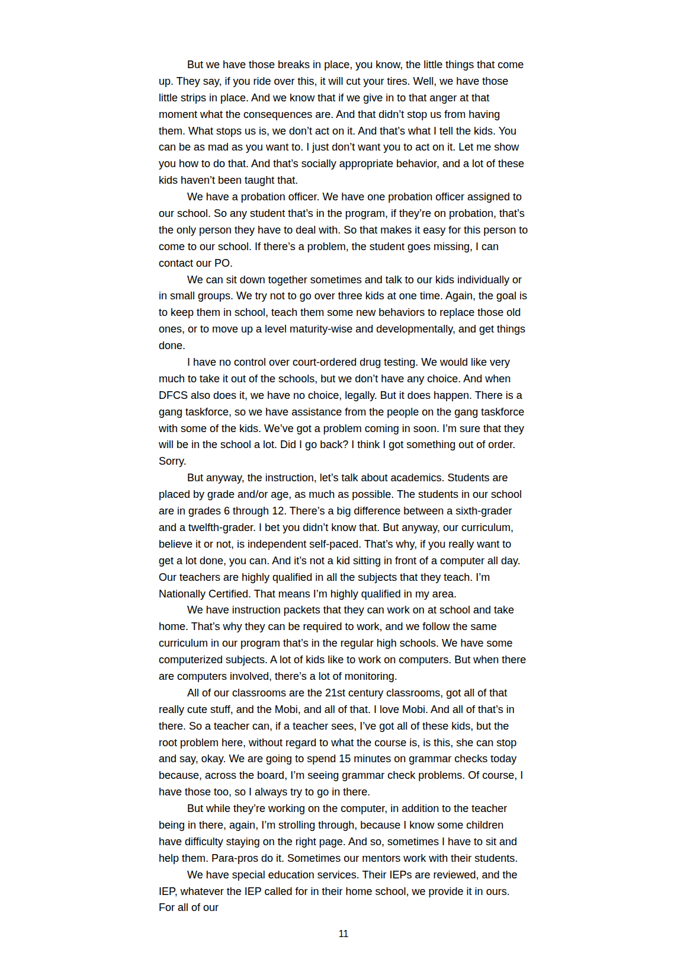But we have those breaks in place, you know, the little things that come up. They say, if you ride over this, it will cut your tires. Well, we have those little strips in place. And we know that if we give in to that anger at that moment what the consequences are. And that didn’t stop us from having them. What stops us is, we don’t act on it. And that’s what I tell the kids. You can be as mad as you want to. I just don’t want you to act on it. Let me show you how to do that. And that’s socially appropriate behavior, and a lot of these kids haven’t been taught that.
We have a probation officer. We have one probation officer assigned to our school. So any student that’s in the program, if they’re on probation, that’s the only person they have to deal with. So that makes it easy for this person to come to our school. If there’s a problem, the student goes missing, I can contact our PO.
We can sit down together sometimes and talk to our kids individually or in small groups. We try not to go over three kids at one time. Again, the goal is to keep them in school, teach them some new behaviors to replace those old ones, or to move up a level maturity-wise and developmentally, and get things done.
I have no control over court-ordered drug testing. We would like very much to take it out of the schools, but we don’t have any choice. And when DFCS also does it, we have no choice, legally. But it does happen. There is a gang taskforce, so we have assistance from the people on the gang taskforce with some of the kids. We’ve got a problem coming in soon. I’m sure that they will be in the school a lot. Did I go back? I think I got something out of order. Sorry.
But anyway, the instruction, let’s talk about academics. Students are placed by grade and/or age, as much as possible. The students in our school are in grades 6 through 12. There’s a big difference between a sixth-grader and a twelfth-grader. I bet you didn’t know that. But anyway, our curriculum, believe it or not, is independent self-paced. That’s why, if you really want to get a lot done, you can. And it’s not a kid sitting in front of a computer all day. Our teachers are highly qualified in all the subjects that they teach. I’m Nationally Certified. That means I’m highly qualified in my area.
We have instruction packets that they can work on at school and take home. That’s why they can be required to work, and we follow the same curriculum in our program that’s in the regular high schools. We have some computerized subjects. A lot of kids like to work on computers. But when there are computers involved, there’s a lot of monitoring.
All of our classrooms are the 21st century classrooms, got all of that really cute stuff, and the Mobi, and all of that. I love Mobi. And all of that’s in there. So a teacher can, if a teacher sees, I’ve got all of these kids, but the root problem here, without regard to what the course is, is this, she can stop and say, okay. We are going to spend 15 minutes on grammar checks today because, across the board, I’m seeing grammar check problems. Of course, I have those too, so I always try to go in there.
But while they’re working on the computer, in addition to the teacher being in there, again, I’m strolling through, because I know some children have difficulty staying on the right page. And so, sometimes I have to sit and help them. Para-pros do it. Sometimes our mentors work with their students.
We have special education services. Their IEPs are reviewed, and the IEP, whatever the IEP called for in their home school, we provide it in ours. For all of our
11